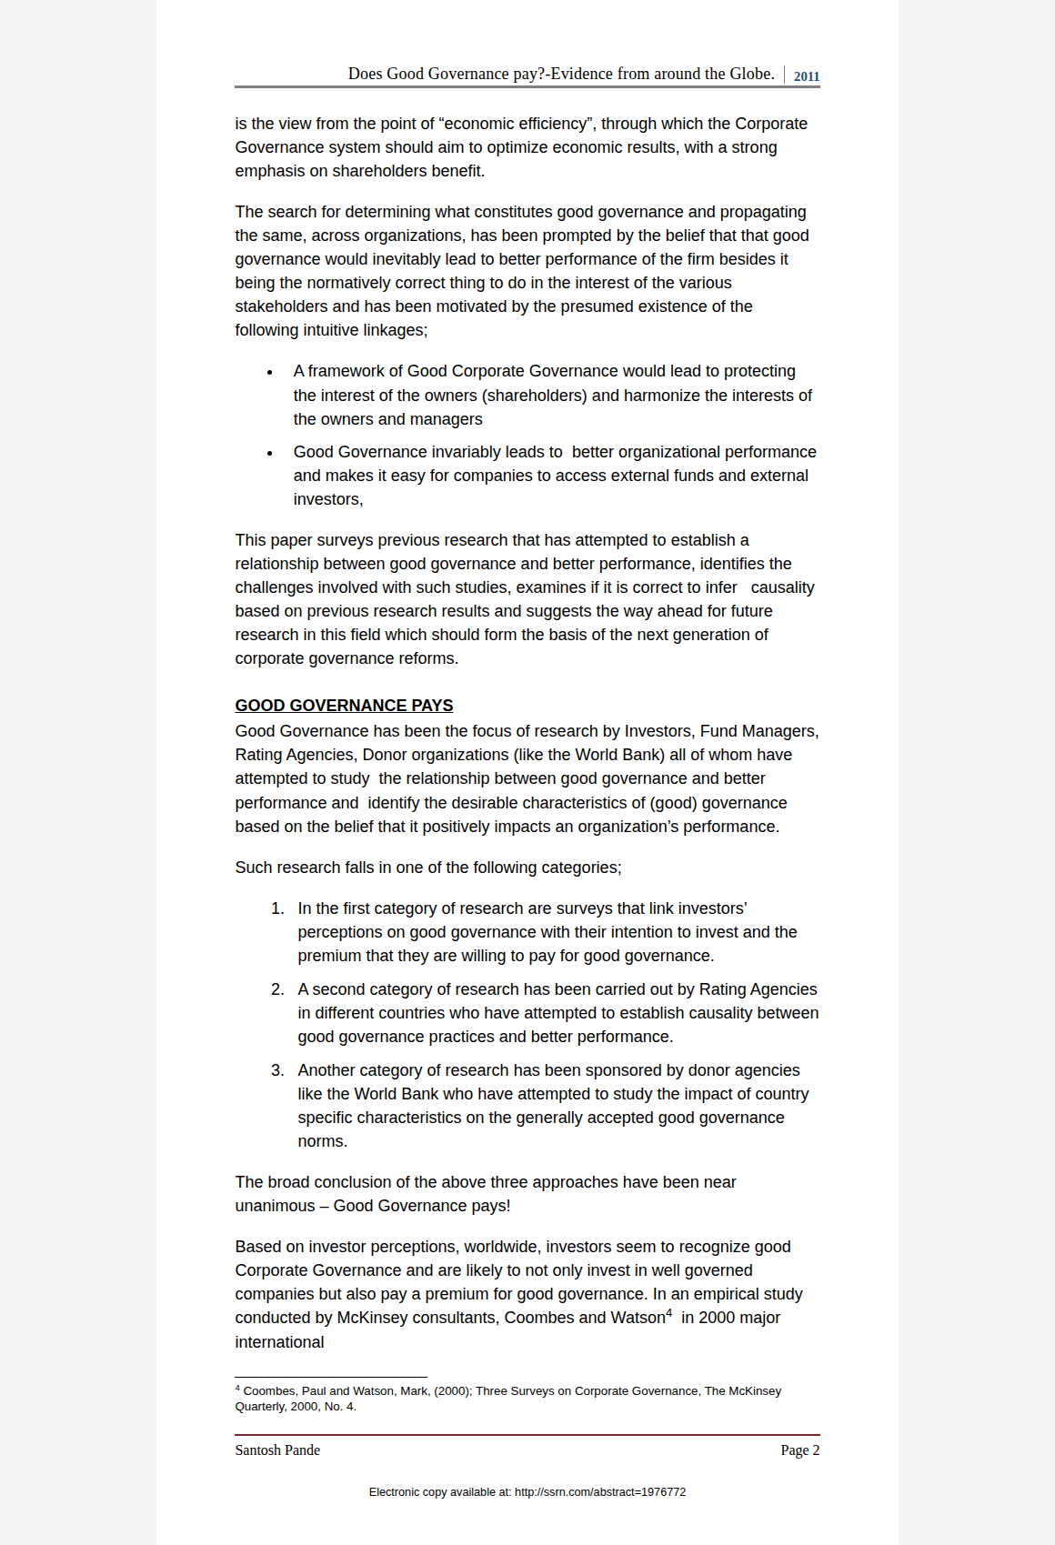Does Good Governance pay?-Evidence from around the Globe.
2011
is the view from the point of “economic efficiency”, through which the Corporate Governance system should aim to optimize economic results, with a strong emphasis on shareholders benefit.
The search for determining what constitutes good governance and propagating the same, across organizations, has been prompted by the belief that that good governance would inevitably lead to better performance of the firm besides it being the normatively correct thing to do in the interest of the various stakeholders and has been motivated by the presumed existence of the following intuitive linkages;
A framework of Good Corporate Governance would lead to protecting the interest of the owners (shareholders) and harmonize the interests of the owners and managers
Good Governance invariably leads to better organizational performance and makes it easy for companies to access external funds and external investors,
This paper surveys previous research that has attempted to establish a relationship between good governance and better performance, identifies the challenges involved with such studies, examines if it is correct to infer causality based on previous research results and suggests the way ahead for future research in this field which should form the basis of the next generation of corporate governance reforms.
GOOD GOVERNANCE PAYS
Good Governance has been the focus of research by Investors, Fund Managers, Rating Agencies, Donor organizations (like the World Bank) all of whom have attempted to study the relationship between good governance and better performance and identify the desirable characteristics of (good) governance based on the belief that it positively impacts an organization’s performance.
Such research falls in one of the following categories;
In the first category of research are surveys that link investors’ perceptions on good governance with their intention to invest and the premium that they are willing to pay for good governance.
A second category of research has been carried out by Rating Agencies in different countries who have attempted to establish causality between good governance practices and better performance.
Another category of research has been sponsored by donor agencies like the World Bank who have attempted to study the impact of country specific characteristics on the generally accepted good governance norms.
The broad conclusion of the above three approaches have been near unanimous – Good Governance pays!
Based on investor perceptions, worldwide, investors seem to recognize good Corporate Governance and are likely to not only invest in well governed companies but also pay a premium for good governance. In an empirical study conducted by McKinsey consultants, Coombes and Watson4 in 2000 major international
4 Coombes, Paul and Watson, Mark, (2000); Three Surveys on Corporate Governance, The McKinsey Quarterly, 2000, No. 4.
Santosh Pande Page 2
Electronic copy available at: http://ssrn.com/abstract=1976772